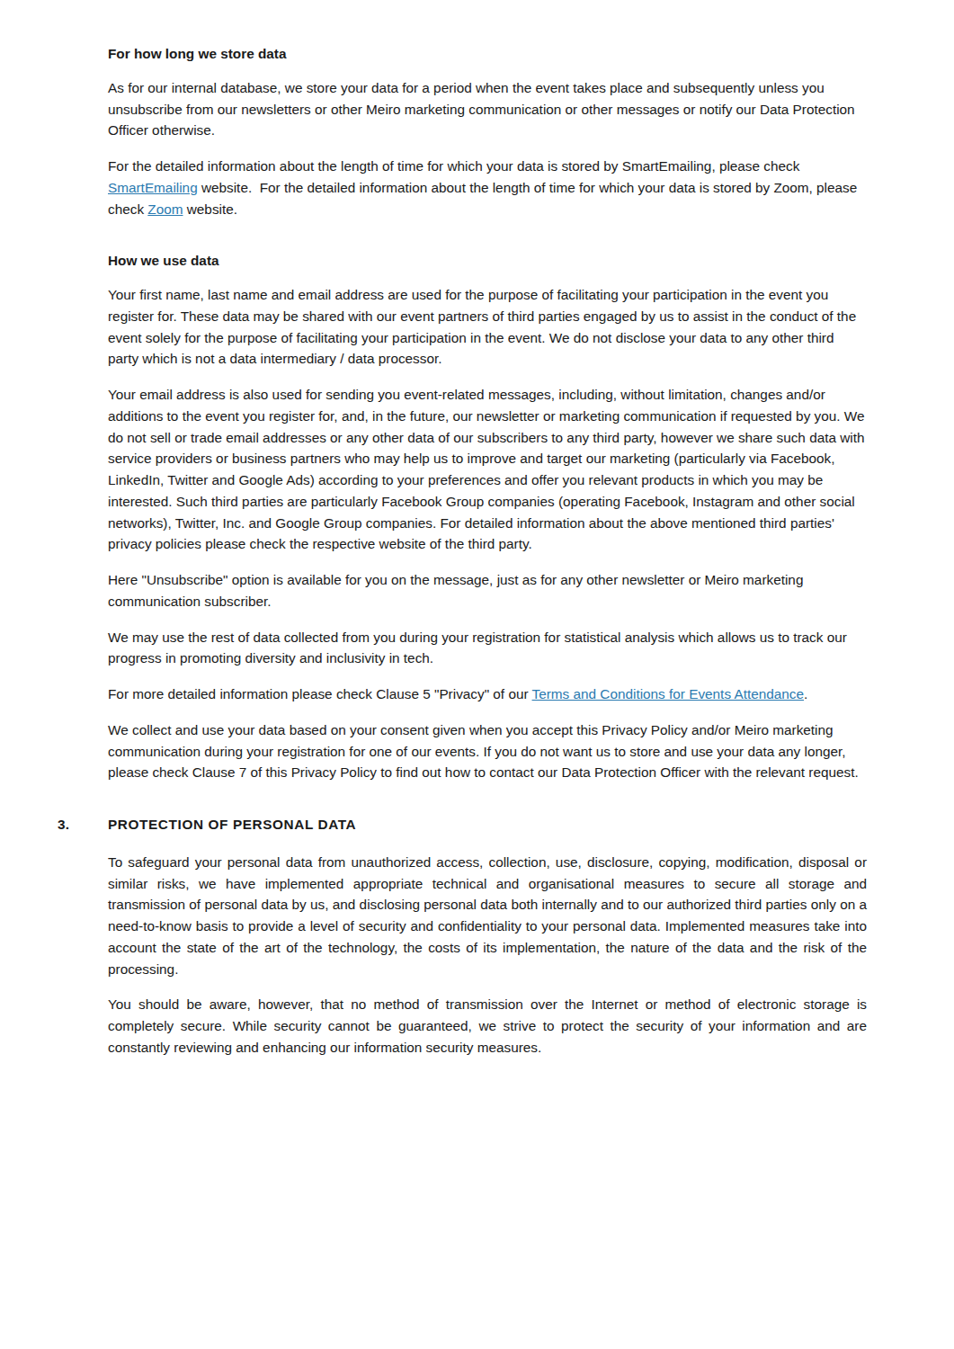For how long we store data
As for our internal database, we store your data for a period when the event takes place and subsequently unless you unsubscribe from our newsletters or other Meiro marketing communication or other messages or notify our Data Protection Officer otherwise.
For the detailed information about the length of time for which your data is stored by SmartEmailing, please check SmartEmailing website. For the detailed information about the length of time for which your data is stored by Zoom, please check Zoom website.
How we use data
Your first name, last name and email address are used for the purpose of facilitating your participation in the event you register for. These data may be shared with our event partners of third parties engaged by us to assist in the conduct of the event solely for the purpose of facilitating your participation in the event. We do not disclose your data to any other third party which is not a data intermediary / data processor.
Your email address is also used for sending you event-related messages, including, without limitation, changes and/or additions to the event you register for, and, in the future, our newsletter or marketing communication if requested by you. We do not sell or trade email addresses or any other data of our subscribers to any third party, however we share such data with service providers or business partners who may help us to improve and target our marketing (particularly via Facebook, LinkedIn, Twitter and Google Ads) according to your preferences and offer you relevant products in which you may be interested. Such third parties are particularly Facebook Group companies (operating Facebook, Instagram and other social networks), Twitter, Inc. and Google Group companies. For detailed information about the above mentioned third parties' privacy policies please check the respective website of the third party.
Here "Unsubscribe" option is available for you on the message, just as for any other newsletter or Meiro marketing communication subscriber.
We may use the rest of data collected from you during your registration for statistical analysis which allows us to track our progress in promoting diversity and inclusivity in tech.
For more detailed information please check Clause 5 "Privacy" of our Terms and Conditions for Events Attendance.
We collect and use your data based on your consent given when you accept this Privacy Policy and/or Meiro marketing communication during your registration for one of our events. If you do not want us to store and use your data any longer, please check Clause 7 of this Privacy Policy to find out how to contact our Data Protection Officer with the relevant request.
3.
Protection of personal data
To safeguard your personal data from unauthorized access, collection, use, disclosure, copying, modification, disposal or similar risks, we have implemented appropriate technical and organisational measures to secure all storage and transmission of personal data by us, and disclosing personal data both internally and to our authorized third parties only on a need-to-know basis to provide a level of security and confidentiality to your personal data. Implemented measures take into account the state of the art of the technology, the costs of its implementation, the nature of the data and the risk of the processing.
You should be aware, however, that no method of transmission over the Internet or method of electronic storage is completely secure. While security cannot be guaranteed, we strive to protect the security of your information and are constantly reviewing and enhancing our information security measures.